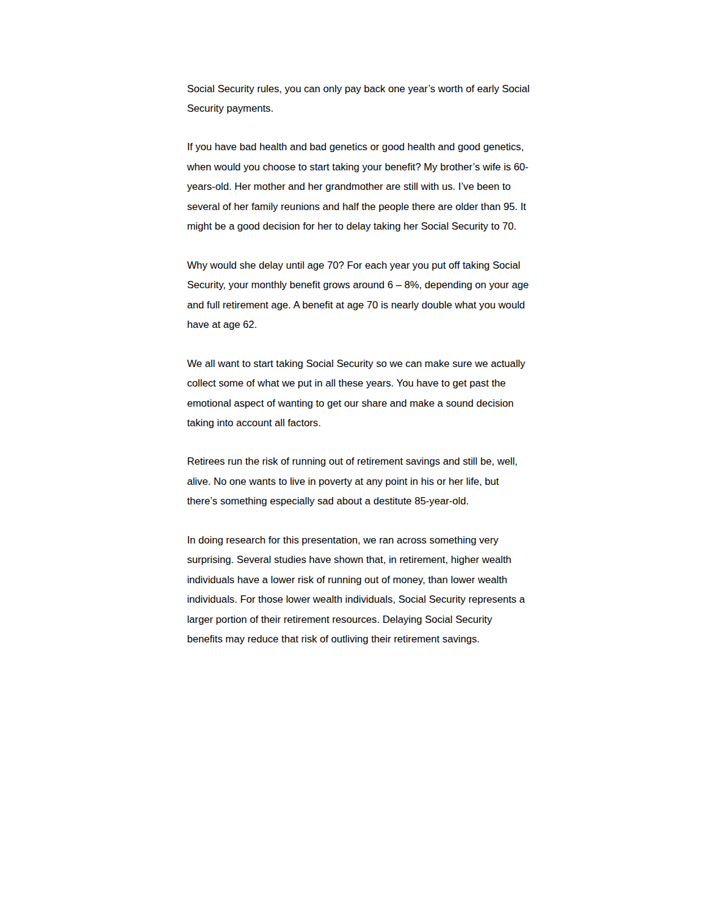Social Security rules, you can only pay back one year’s worth of early Social Security payments.
If you have bad health and bad genetics or good health and good genetics, when would you choose to start taking your benefit? My brother’s wife is 60-years-old. Her mother and her grandmother are still with us. I’ve been to several of her family reunions and half the people there are older than 95. It might be a good decision for her to delay taking her Social Security to 70.
Why would she delay until age 70? For each year you put off taking Social Security, your monthly benefit grows around 6 – 8%, depending on your age and full retirement age. A benefit at age 70 is nearly double what you would have at age 62.
We all want to start taking Social Security so we can make sure we actually collect some of what we put in all these years. You have to get past the emotional aspect of wanting to get our share and make a sound decision taking into account all factors.
Retirees run the risk of running out of retirement savings and still be, well, alive. No one wants to live in poverty at any point in his or her life, but there’s something especially sad about a destitute 85-year-old.
In doing research for this presentation, we ran across something very surprising. Several studies have shown that, in retirement, higher wealth individuals have a lower risk of running out of money, than lower wealth individuals. For those lower wealth individuals, Social Security represents a larger portion of their retirement resources. Delaying Social Security benefits may reduce that risk of outliving their retirement savings.